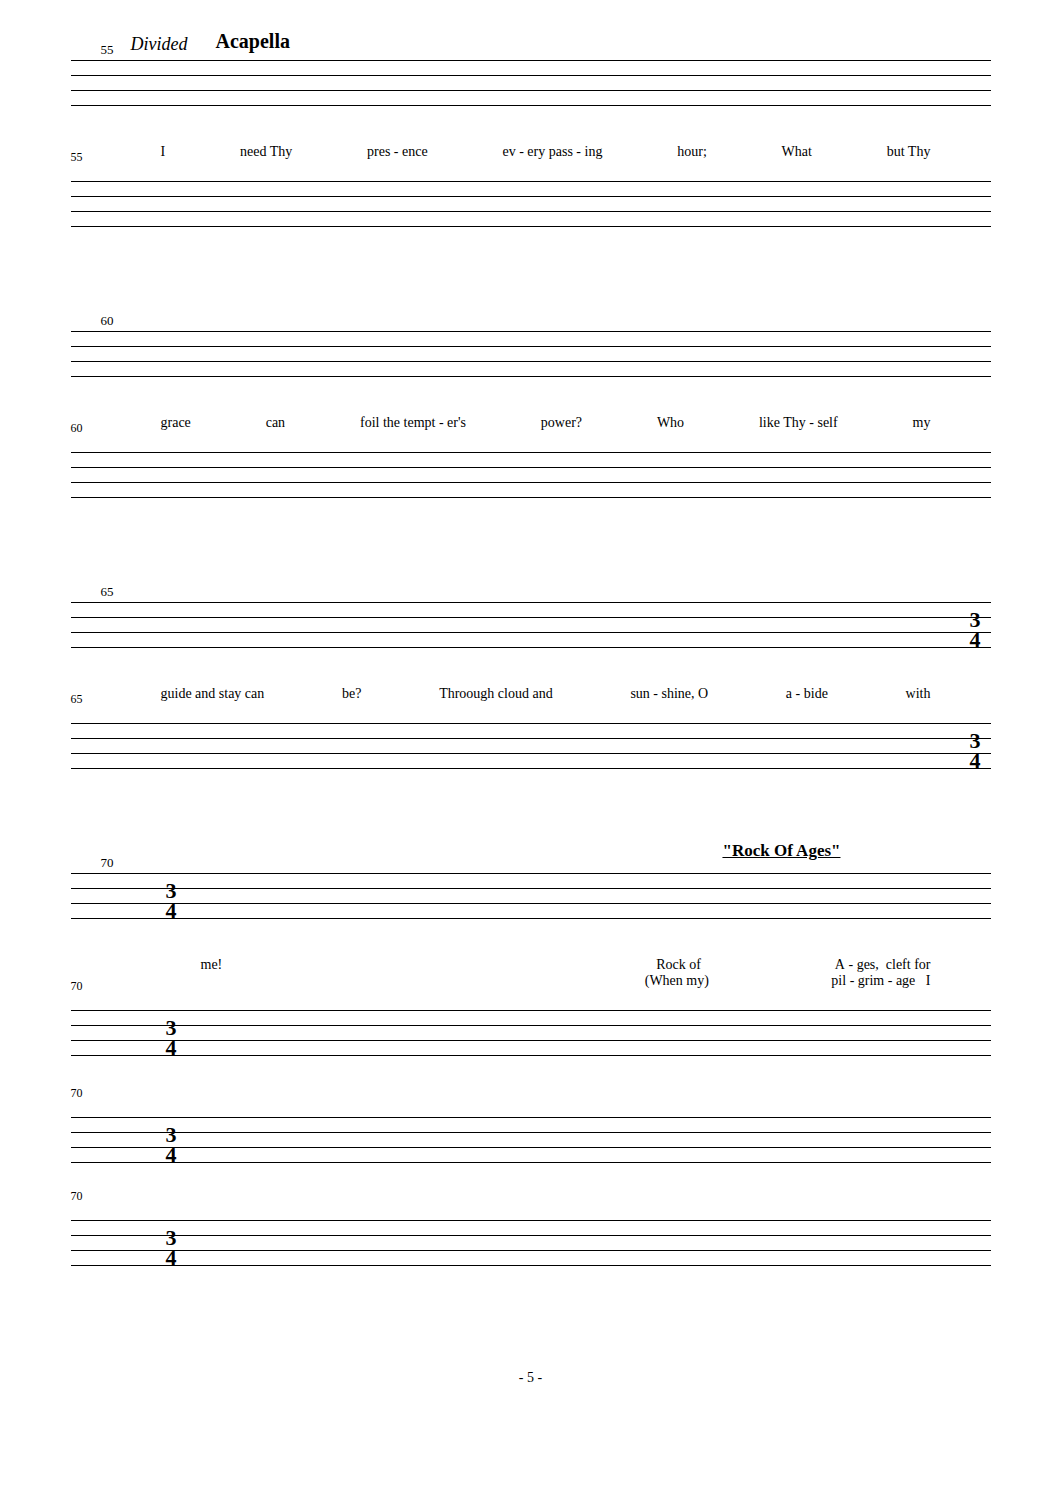55 Divided Acapella
Ineed Thy pres - ence ev - ery pass - ing hour; What but Thy
55
60
grace can foil the tempt - er's power?Who like Thy - self my
60
65
3
4
guide and stay can be?Throough cloud and sun - shine, O a - bide with
65
3
4
70 "Rock Of Ages"
3
4
me!Rock of A - ges, cleft for
me!(When my) pil - grim - age I
70
3
4
70
3
4
70
3
4
- 5 -